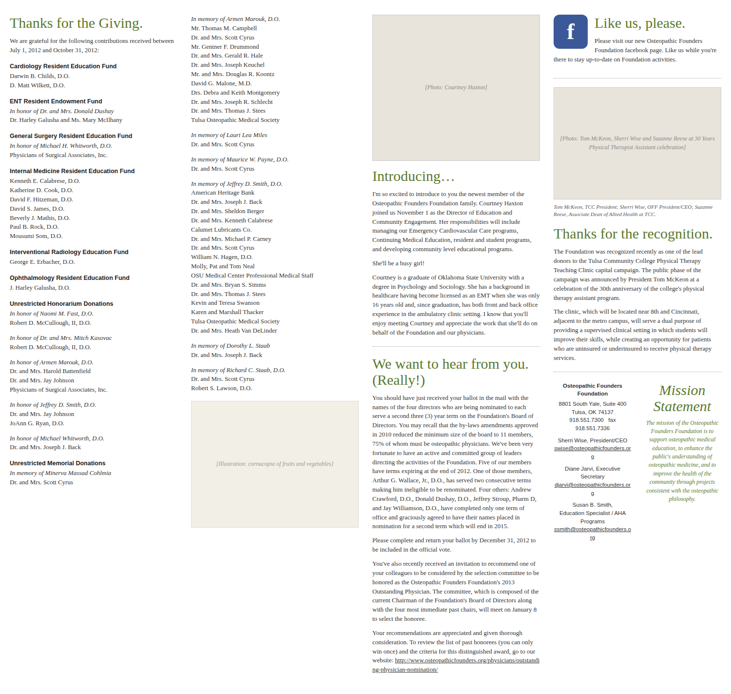Thanks for the Giving.
We are grateful for the following contributions received between July 1, 2012 and October 31, 2012:
Cardiology Resident Education Fund
Darwin B. Childs, D.O.
D. Matt Wilkett, D.O.
ENT Resident Endowment Fund
In honor of Dr. and Mrs. Donald Dushay
Dr. Harley Galusha and Ms. Mary McIlhany
General Surgery Resident Education Fund
In honor of Michael H. Whitworth, D.O.
Physicians of Surgical Associates, Inc.
Internal Medicine Resident Education Fund
Kenneth E. Calabrese, D.O.
Katherine D. Cook, D.O.
David F. Hitzeman, D.O.
David S. James, D.O.
Beverly J. Mathis, D.O.
Paul B. Rock, D.O.
Mousumi Som, D.O.
Interventional Radiology Education Fund
George E. Erbacher, D.O.
Ophthalmology Resident Education Fund
J. Harley Galusha, D.O.
Unrestricted Honorarium Donations
In honor of Naomi M. Fast, D.O.
Robert D. McCullough, II, D.O.
In honor of Dr. and Mrs. Mitch Kasovac
Robert D. McCullough, II, D.O.
In honor of Armen Marouk, D.O.
Dr. and Mrs. Harold Battenfield
Dr. and Mrs. Jay Johnson
Physicians of Surgical Associates, Inc.
In honor of Jeffrey D. Smith, D.O.
Dr. and Mrs. Jay Johnson
JoAnn G. Ryan, D.O.
In honor of Michael Whitworth, D.O.
Dr. and Mrs. Joseph J. Back
Unrestricted Memorial Donations
In memory of Minerva Massad Cohlmia
Dr. and Mrs. Scott Cyrus
In memory of Armen Marouk, D.O.
Mr. Thomas M. Campbell
Dr. and Mrs. Scott Cyrus
Mr. Gentner F. Drummond
Dr. and Mrs. Gerald R. Hale
Dr. and Mrs. Joseph Keuchel
Mr. and Mrs. Douglas R. Koontz
David G. Malone, M.D.
Drs. Debra and Keith Montgomery
Dr. and Mrs. Joseph R. Schlecht
Dr. and Mrs. Thomas J. Stees
Tulsa Osteopathic Medical Society
In memory of Lauri Lea Miles
Dr. and Mrs. Scott Cyrus
In memory of Maurice W. Payne, D.O.
Dr. and Mrs. Scott Cyrus
In memory of Jeffrey D. Smith, D.O.
American Heritage Bank
Dr. and Mrs. Joseph J. Back
Dr. and Mrs. Sheldon Berger
Dr. and Mrs. Kenneth Calabrese
Calumet Lubricants Co.
Dr. and Mrs. Michael P. Carney
Dr. and Mrs. Scott Cyrus
William N. Hagen, D.O.
Molly, Pat and Tom Neal
OSU Medical Center Professional Medical Staff
Dr. and Mrs. Bryan S. Simms
Dr. and Mrs. Thomas J. Stees
Kevin and Teresa Swanson
Karen and Marshall Thacker
Tulsa Osteopathic Medical Society
Dr. and Mrs. Heath Van DeLinder
In memory of Dorothy L. Staab
Dr. and Mrs. Joseph J. Back
In memory of Richard C. Staab, D.O.
Dr. and Mrs. Scott Cyrus
Robert S. Lawson, D.O.
[Illustration: cornucopia of fruits and vegetables]
[Photo: Courtney Haxton]
Introducing…
I'm so excited to introduce to you the newest member of the Osteopathic Founders Foundation family. Courtney Haxton joined us November 1 as the Director of Education and Community Engagement. Her responsibilities will include managing our Emergency Cardiovascular Care programs, Continuing Medical Education, resident and student programs, and developing community level educational programs.
She'll be a busy girl!
Courtney is a graduate of Oklahoma State University with a degree in Psychology and Sociology. She has a background in healthcare having become licensed as an EMT when she was only 16 years old and, since graduation, has both front and back office experience in the ambulatory clinic setting. I know that you'll enjoy meeting Courtney and appreciate the work that she'll do on behalf of the Foundation and our physicians.
We want to hear from you. (Really!)
You should have just received your ballot in the mail with the names of the four directors who are being nominated to each serve a second three (3) year term on the Foundation's Board of Directors. You may recall that the by-laws amendments approved in 2010 reduced the minimum size of the board to 11 members, 75% of whom must be osteopathic physicians. We've been very fortunate to have an active and committed group of leaders directing the activities of the Foundation. Five of our members have terms expiring at the end of 2012. One of those members, Arthur G. Wallace, Jr., D.O., has served two consecutive terms making him ineligible to be renominated. Four others: Andrew Crawford, D.O., Donald Dushay, D.O., Jeffrey Stroup, Pharm D, and Jay Williamson, D.O., have completed only one term of office and graciously agreed to have their names placed in nomination for a second term which will end in 2015.
Please complete and return your ballot by December 31, 2012 to be included in the official vote.
You've also recently received an invitation to recommend one of your colleagues to be considered by the selection committee to be honored as the Osteopathic Founders Foundation's 2013 Outstanding Physician. The committee, which is composed of the current Chairman of the Foundation's Board of Directors along with the four most immediate past chairs, will meet on January 8 to select the honoree.
Your recommendations are appreciated and given thorough consideration. To review the list of past honorees (you can only win once) and the criteria for this distinguished award, go to our website: http://www.osteopathicfounders.org/physicians/outstanding-physician-nomination/
f
Like us, please.
Please visit our new Osteopathic Founders Foundation facebook page. Like us while you're there to stay up-to-date on Foundation activities.
[Photo: Tom McKeon, Sherri Wise and Suzanne Reese at 30 Years Physical Therapist Assistant celebration]
Tom McKeon, TCC President; Sherri Wise, OFF President/CEO; Suzanne Reese, Associate Dean of Allied Health at TCC.
Thanks for the recognition.
The Foundation was recognized recently as one of the lead donors to the Tulsa Community College Physical Therapy Teaching Clinic capital campaign. The public phase of the campaign was announced by President Tom McKeon at a celebration of the 30th anniversary of the college's physical therapy assistant program.
The clinic, which will be located near 8th and Cincinnati, adjacent to the metro campus, will serve a dual purpose of providing a supervised clinical setting in which students will improve their skills, while creating an opportunity for patients who are uninsured or underinsured to receive physical therapy services.
Osteopathic Founders Foundation
8801 South Yale, Suite 400
Tulsa, OK 74137
918.551.7300 fax 918.551.7336
Sherri Wise, President/CEO
swise@osteopathicfounders.org
Diane Jarvi, Executive Secretary
djarvi@osteopathicfounders.org
Susan B. Smith,
Education Specialist / AHA Programs
ssmith@osteopathicfounders.org
Mission Statement
The mission of the Osteopathic Founders Foundation is to support osteopathic medical education, to enhance the public's understanding of osteopathic medicine, and to improve the health of the community through projects consistent with the osteopathic philosophy.